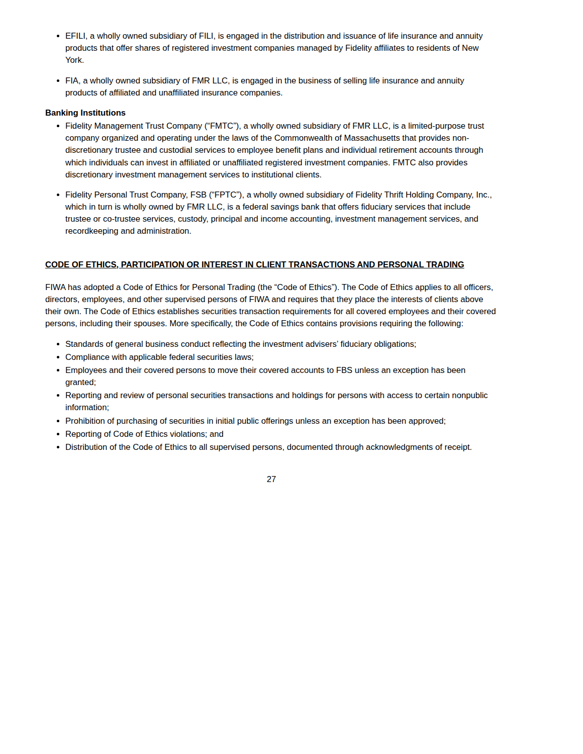EFILI, a wholly owned subsidiary of FILI, is engaged in the distribution and issuance of life insurance and annuity products that offer shares of registered investment companies managed by Fidelity affiliates to residents of New York.
FIA, a wholly owned subsidiary of FMR LLC, is engaged in the business of selling life insurance and annuity products of affiliated and unaffiliated insurance companies.
Banking Institutions
Fidelity Management Trust Company (“FMTC”), a wholly owned subsidiary of FMR LLC, is a limited-purpose trust company organized and operating under the laws of the Commonwealth of Massachusetts that provides non-discretionary trustee and custodial services to employee benefit plans and individual retirement accounts through which individuals can invest in affiliated or unaffiliated registered investment companies. FMTC also provides discretionary investment management services to institutional clients.
Fidelity Personal Trust Company, FSB (“FPTC”), a wholly owned subsidiary of Fidelity Thrift Holding Company, Inc., which in turn is wholly owned by FMR LLC, is a federal savings bank that offers fiduciary services that include trustee or co‑trustee services, custody, principal and income accounting, investment management services, and recordkeeping and administration.
CODE OF ETHICS, PARTICIPATION OR INTEREST IN CLIENT TRANSACTIONS AND PERSONAL TRADING
FIWA has adopted a Code of Ethics for Personal Trading (the “Code of Ethics”). The Code of Ethics applies to all officers, directors, employees, and other supervised persons of FIWA and requires that they place the interests of clients above their own. The Code of Ethics establishes securities transaction requirements for all covered employees and their covered persons, including their spouses. More specifically, the Code of Ethics contains provisions requiring the following:
Standards of general business conduct reflecting the investment advisers’ fiduciary obligations;
Compliance with applicable federal securities laws;
Employees and their covered persons to move their covered accounts to FBS unless an exception has been granted;
Reporting and review of personal securities transactions and holdings for persons with access to certain nonpublic information;
Prohibition of purchasing of securities in initial public offerings unless an exception has been approved;
Reporting of Code of Ethics violations; and
Distribution of the Code of Ethics to all supervised persons, documented through acknowledgments of receipt.
27